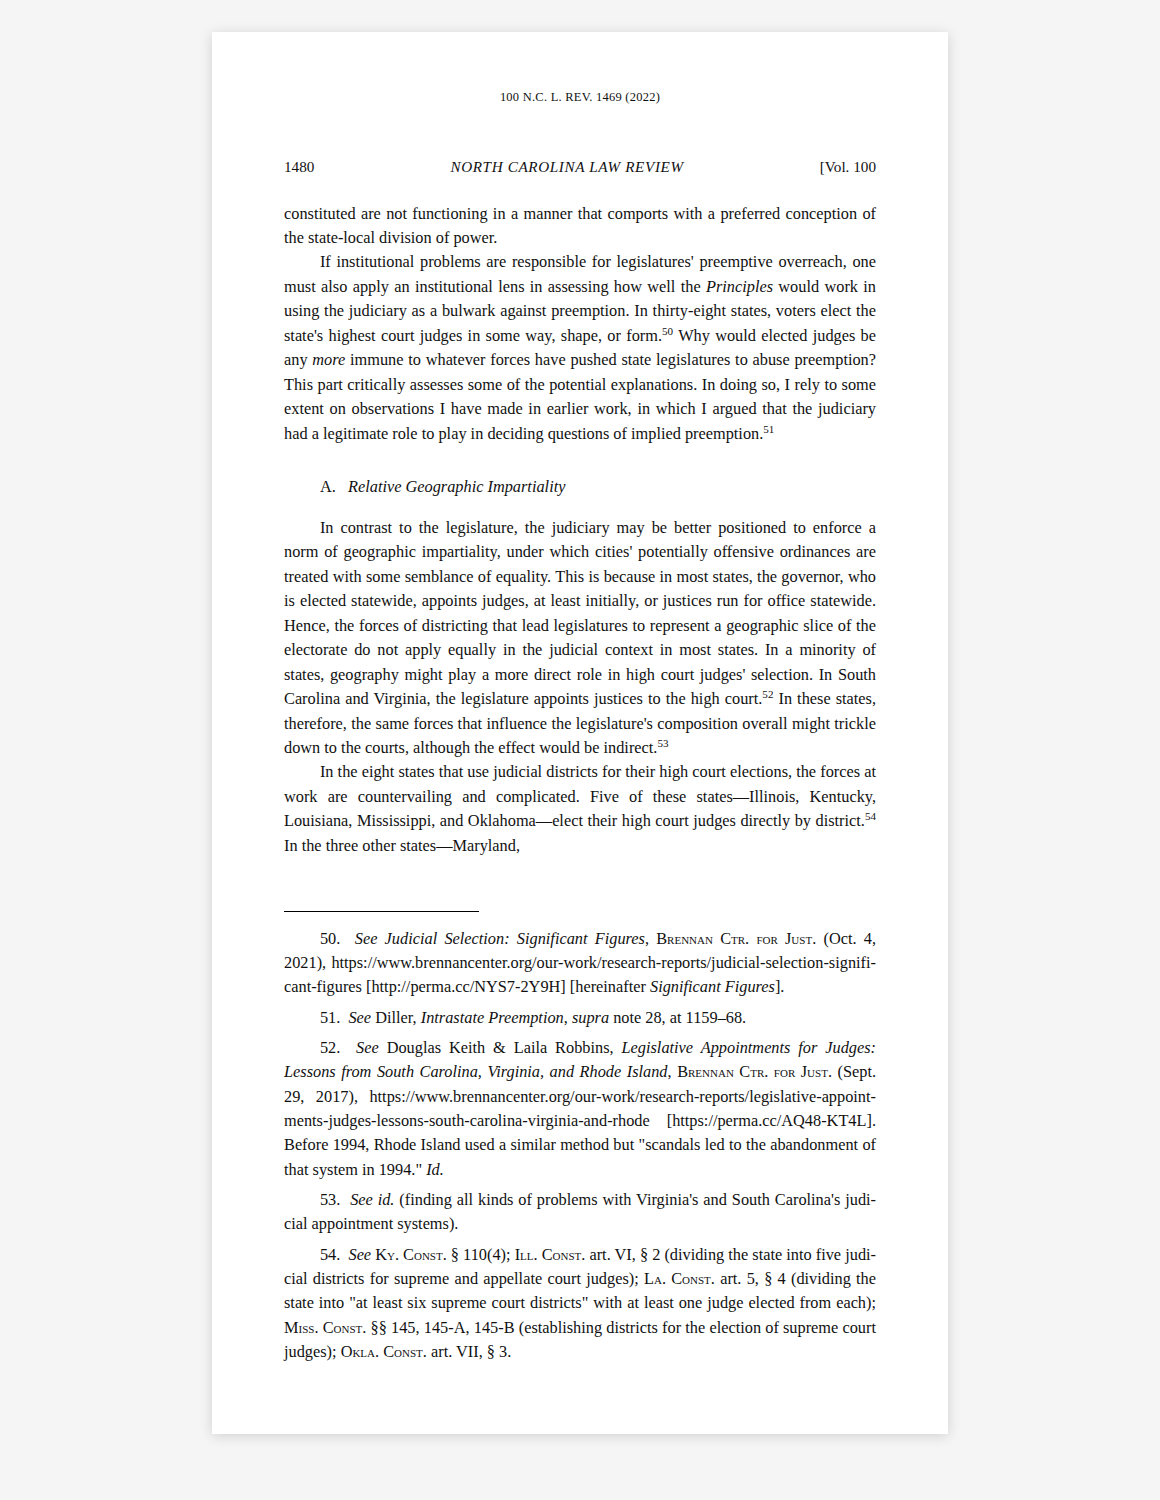100 N.C. L. REV. 1469 (2022)
1480 NORTH CAROLINA LAW REVIEW [Vol. 100
constituted are not functioning in a manner that comports with a preferred conception of the state-local division of power.
If institutional problems are responsible for legislatures' preemptive overreach, one must also apply an institutional lens in assessing how well the Principles would work in using the judiciary as a bulwark against preemption. In thirty-eight states, voters elect the state's highest court judges in some way, shape, or form.50 Why would elected judges be any more immune to whatever forces have pushed state legislatures to abuse preemption? This part critically assesses some of the potential explanations. In doing so, I rely to some extent on observations I have made in earlier work, in which I argued that the judiciary had a legitimate role to play in deciding questions of implied preemption.51
A. Relative Geographic Impartiality
In contrast to the legislature, the judiciary may be better positioned to enforce a norm of geographic impartiality, under which cities' potentially offensive ordinances are treated with some semblance of equality. This is because in most states, the governor, who is elected statewide, appoints judges, at least initially, or justices run for office statewide. Hence, the forces of districting that lead legislatures to represent a geographic slice of the electorate do not apply equally in the judicial context in most states. In a minority of states, geography might play a more direct role in high court judges' selection. In South Carolina and Virginia, the legislature appoints justices to the high court.52 In these states, therefore, the same forces that influence the legislature's composition overall might trickle down to the courts, although the effect would be indirect.53
In the eight states that use judicial districts for their high court elections, the forces at work are countervailing and complicated. Five of these states—Illinois, Kentucky, Louisiana, Mississippi, and Oklahoma—elect their high court judges directly by district.54 In the three other states—Maryland,
50. See Judicial Selection: Significant Figures, Brennan Ctr. for Just. (Oct. 4, 2021), https://www.brennancenter.org/our-work/research-reports/judicial-selection-significant-figures [http://perma.cc/NYS7-2Y9H] [hereinafter Significant Figures].
51. See Diller, Intrastate Preemption, supra note 28, at 1159–68.
52. See Douglas Keith & Laila Robbins, Legislative Appointments for Judges: Lessons from South Carolina, Virginia, and Rhode Island, Brennan Ctr. for Just. (Sept. 29, 2017), https://www.brennancenter.org/our-work/research-reports/legislative-appointments-judges-lessons-south-carolina-virginia-and-rhode [https://perma.cc/AQ48-KT4L]. Before 1994, Rhode Island used a similar method but "scandals led to the abandonment of that system in 1994." Id.
53. See id. (finding all kinds of problems with Virginia's and South Carolina's judicial appointment systems).
54. See Ky. Const. § 110(4); Ill. Const. art. VI, § 2 (dividing the state into five judicial districts for supreme and appellate court judges); La. Const. art. 5, § 4 (dividing the state into "at least six supreme court districts" with at least one judge elected from each); Miss. Const. §§ 145, 145-A, 145-B (establishing districts for the election of supreme court judges); Okla. Const. art. VII, § 3.